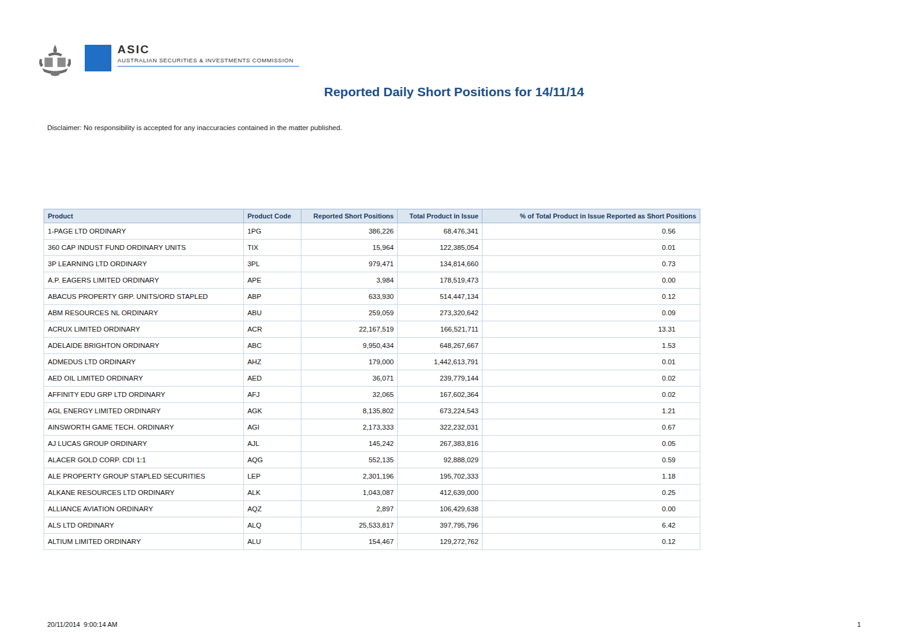ASIC
AUSTRALIAN SECURITIES & INVESTMENTS COMMISSION
Reported Daily Short Positions for 14/11/14
Disclaimer: No responsibility is accepted for any inaccuracies contained in the matter published.
| Product | Product Code | Reported Short Positions | Total Product in Issue | % of Total Product in Issue Reported as Short Positions |
| --- | --- | --- | --- | --- |
| 1-PAGE LTD ORDINARY | 1PG | 386,226 | 68,476,341 | 0.56 |
| 360 CAP INDUST FUND ORDINARY UNITS | TIX | 15,964 | 122,385,054 | 0.01 |
| 3P LEARNING LTD ORDINARY | 3PL | 979,471 | 134,814,660 | 0.73 |
| A.P. EAGERS LIMITED ORDINARY | APE | 3,984 | 178,519,473 | 0.00 |
| ABACUS PROPERTY GRP. UNITS/ORD STAPLED | ABP | 633,930 | 514,447,134 | 0.12 |
| ABM RESOURCES NL ORDINARY | ABU | 259,059 | 273,320,642 | 0.09 |
| ACRUX LIMITED ORDINARY | ACR | 22,167,519 | 166,521,711 | 13.31 |
| ADELAIDE BRIGHTON ORDINARY | ABC | 9,950,434 | 648,267,667 | 1.53 |
| ADMEDUS LTD ORDINARY | AHZ | 179,000 | 1,442,613,791 | 0.01 |
| AED OIL LIMITED ORDINARY | AED | 36,071 | 239,779,144 | 0.02 |
| AFFINITY EDU GRP LTD ORDINARY | AFJ | 32,065 | 167,602,364 | 0.02 |
| AGL ENERGY LIMITED ORDINARY | AGK | 8,135,802 | 673,224,543 | 1.21 |
| AINSWORTH GAME TECH. ORDINARY | AGI | 2,173,333 | 322,232,031 | 0.67 |
| AJ LUCAS GROUP ORDINARY | AJL | 145,242 | 267,383,816 | 0.05 |
| ALACER GOLD CORP. CDI 1:1 | AQG | 552,135 | 92,888,029 | 0.59 |
| ALE PROPERTY GROUP STAPLED SECURITIES | LEP | 2,301,196 | 195,702,333 | 1.18 |
| ALKANE RESOURCES LTD ORDINARY | ALK | 1,043,087 | 412,639,000 | 0.25 |
| ALLIANCE AVIATION ORDINARY | AQZ | 2,897 | 106,429,638 | 0.00 |
| ALS LTD ORDINARY | ALQ | 25,533,817 | 397,795,796 | 6.42 |
| ALTIUM LIMITED ORDINARY | ALU | 154,467 | 129,272,762 | 0.12 |
20/11/2014 9:00:14 AM
1